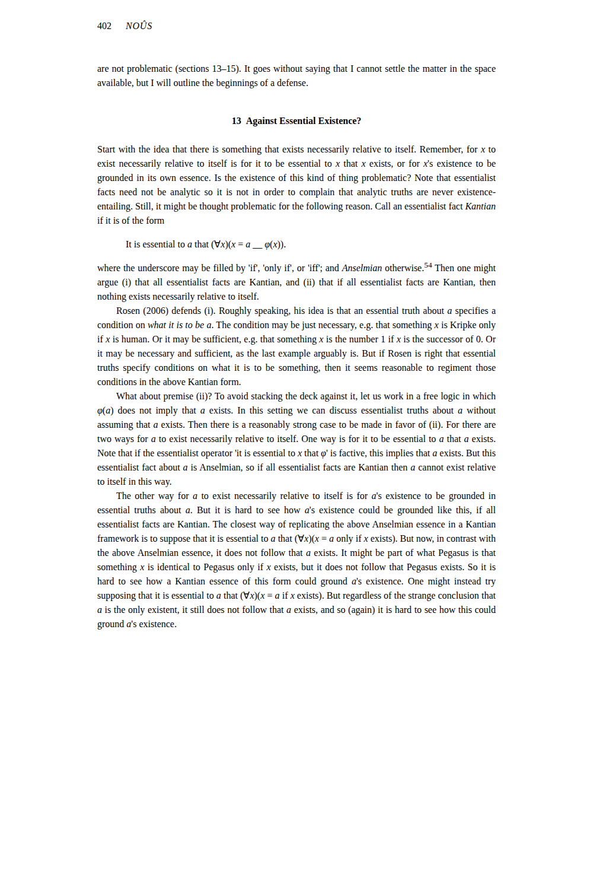402 NOÛS
are not problematic (sections 13–15). It goes without saying that I cannot settle the matter in the space available, but I will outline the beginnings of a defense.
13 Against Essential Existence?
Start with the idea that there is something that exists necessarily relative to itself. Remember, for x to exist necessarily relative to itself is for it to be essential to x that x exists, or for x's existence to be grounded in its own essence. Is the existence of this kind of thing problematic? Note that essentialist facts need not be analytic so it is not in order to complain that analytic truths are never existence-entailing. Still, it might be thought problematic for the following reason. Call an essentialist fact Kantian if it is of the form
It is essential to a that (∀x)(x = a __ φ(x)).
where the underscore may be filled by 'if', 'only if', or 'iff'; and Anselmian otherwise.54 Then one might argue (i) that all essentialist facts are Kantian, and (ii) that if all essentialist facts are Kantian, then nothing exists necessarily relative to itself.
Rosen (2006) defends (i). Roughly speaking, his idea is that an essential truth about a specifies a condition on what it is to be a. The condition may be just necessary, e.g. that something x is Kripke only if x is human. Or it may be sufficient, e.g. that something x is the number 1 if x is the successor of 0. Or it may be necessary and sufficient, as the last example arguably is. But if Rosen is right that essential truths specify conditions on what it is to be something, then it seems reasonable to regiment those conditions in the above Kantian form.
What about premise (ii)? To avoid stacking the deck against it, let us work in a free logic in which φ(a) does not imply that a exists. In this setting we can discuss essentialist truths about a without assuming that a exists. Then there is a reasonably strong case to be made in favor of (ii). For there are two ways for a to exist necessarily relative to itself. One way is for it to be essential to a that a exists. Note that if the essentialist operator 'it is essential to x that φ' is factive, this implies that a exists. But this essentialist fact about a is Anselmian, so if all essentialist facts are Kantian then a cannot exist relative to itself in this way.
The other way for a to exist necessarily relative to itself is for a's existence to be grounded in essential truths about a. But it is hard to see how a's existence could be grounded like this, if all essentialist facts are Kantian. The closest way of replicating the above Anselmian essence in a Kantian framework is to suppose that it is essential to a that (∀x)(x = a only if x exists). But now, in contrast with the above Anselmian essence, it does not follow that a exists. It might be part of what Pegasus is that something x is identical to Pegasus only if x exists, but it does not follow that Pegasus exists. So it is hard to see how a Kantian essence of this form could ground a's existence. One might instead try supposing that it is essential to a that (∀x)(x = a if x exists). But regardless of the strange conclusion that a is the only existent, it still does not follow that a exists, and so (again) it is hard to see how this could ground a's existence.